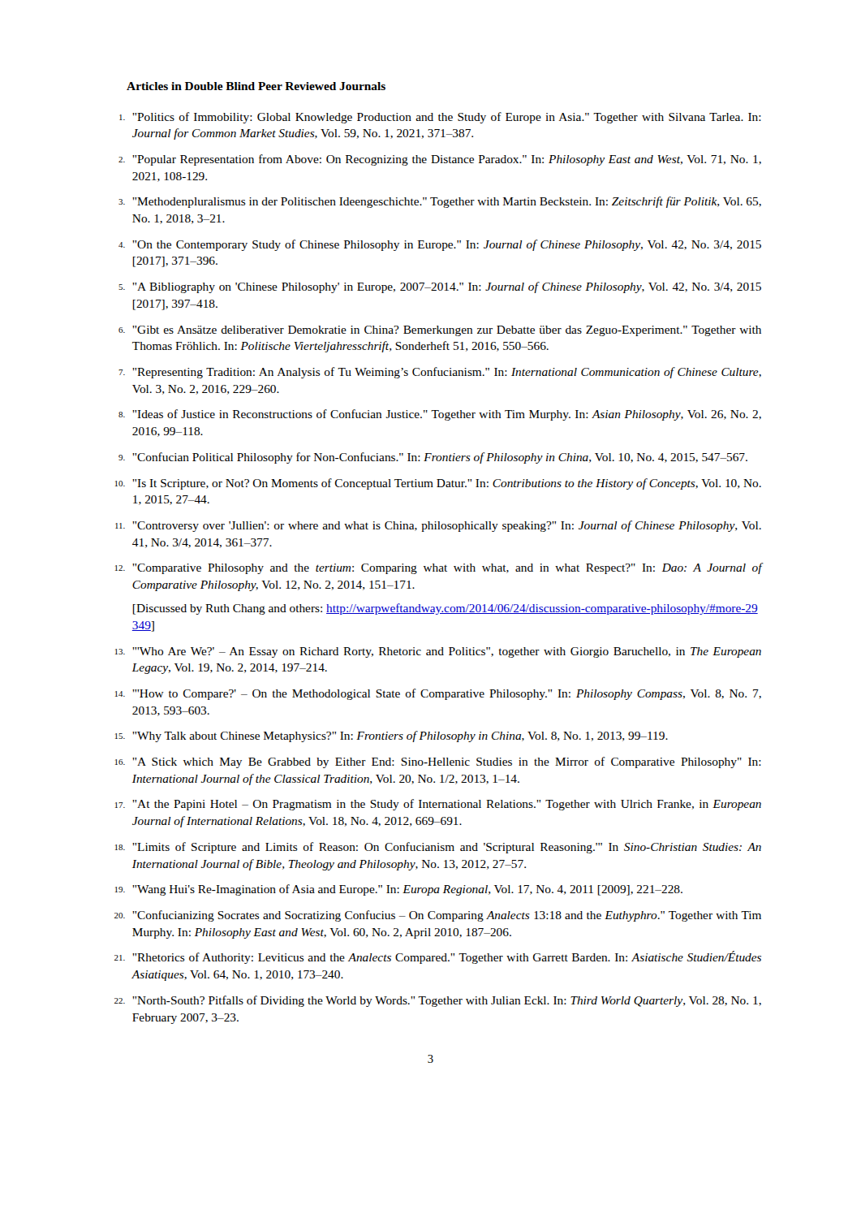Articles in Double Blind Peer Reviewed Journals
"Politics of Immobility: Global Knowledge Production and the Study of Europe in Asia." Together with Silvana Tarlea. In: Journal for Common Market Studies, Vol. 59, No. 1, 2021, 371–387.
"Popular Representation from Above: On Recognizing the Distance Paradox." In: Philosophy East and West, Vol. 71, No. 1, 2021, 108-129.
"Methodenpluralismus in der Politischen Ideengeschichte." Together with Martin Beckstein. In: Zeitschrift für Politik, Vol. 65, No. 1, 2018, 3–21.
"On the Contemporary Study of Chinese Philosophy in Europe." In: Journal of Chinese Philosophy, Vol. 42, No. 3/4, 2015 [2017], 371–396.
"A Bibliography on 'Chinese Philosophy' in Europe, 2007–2014." In: Journal of Chinese Philosophy, Vol. 42, No. 3/4, 2015 [2017], 397–418.
"Gibt es Ansätze deliberativer Demokratie in China? Bemerkungen zur Debatte über das Zeguo-Experiment." Together with Thomas Fröhlich. In: Politische Vierteljahresschrift, Sonderheft 51, 2016, 550–566.
"Representing Tradition: An Analysis of Tu Weiming’s Confucianism." In: International Communication of Chinese Culture, Vol. 3, No. 2, 2016, 229–260.
"Ideas of Justice in Reconstructions of Confucian Justice." Together with Tim Murphy. In: Asian Philosophy, Vol. 26, No. 2, 2016, 99–118.
"Confucian Political Philosophy for Non-Confucians." In: Frontiers of Philosophy in China, Vol. 10, No. 4, 2015, 547–567.
"Is It Scripture, or Not? On Moments of Conceptual Tertium Datur." In: Contributions to the History of Concepts, Vol. 10, No. 1, 2015, 27–44.
"Controversy over 'Jullien': or where and what is China, philosophically speaking?" In: Journal of Chinese Philosophy, Vol. 41, No. 3/4, 2014, 361–377.
"Comparative Philosophy and the tertium: Comparing what with what, and in what Respect?" In: Dao: A Journal of Comparative Philosophy, Vol. 12, No. 2, 2014, 151–171.
[Discussed by Ruth Chang and others: http://warpweftandway.com/2014/06/24/discussion-comparative-philosophy/#more-29349]
"'Who Are We?' – An Essay on Richard Rorty, Rhetoric and Politics", together with Giorgio Baruchello, in The European Legacy, Vol. 19, No. 2, 2014, 197–214.
"'How to Compare?' – On the Methodological State of Comparative Philosophy." In: Philosophy Compass, Vol. 8, No. 7, 2013, 593–603.
"Why Talk about Chinese Metaphysics?" In: Frontiers of Philosophy in China, Vol. 8, No. 1, 2013, 99–119.
"A Stick which May Be Grabbed by Either End: Sino-Hellenic Studies in the Mirror of Comparative Philosophy" In: International Journal of the Classical Tradition, Vol. 20, No. 1/2, 2013, 1–14.
"At the Papini Hotel – On Pragmatism in the Study of International Relations." Together with Ulrich Franke, in European Journal of International Relations, Vol. 18, No. 4, 2012, 669–691.
"Limits of Scripture and Limits of Reason: On Confucianism and 'Scriptural Reasoning.'" In Sino-Christian Studies: An International Journal of Bible, Theology and Philosophy, No. 13, 2012, 27–57.
"Wang Hui's Re-Imagination of Asia and Europe." In: Europa Regional, Vol. 17, No. 4, 2011 [2009], 221–228.
"Confucianizing Socrates and Socratizing Confucius – On Comparing Analects 13:18 and the Euthyphro." Together with Tim Murphy. In: Philosophy East and West, Vol. 60, No. 2, April 2010, 187–206.
"Rhetorics of Authority: Leviticus and the Analects Compared." Together with Garrett Barden. In: Asiatische Studien/Études Asiatiques, Vol. 64, No. 1, 2010, 173–240.
"North-South? Pitfalls of Dividing the World by Words." Together with Julian Eckl. In: Third World Quarterly, Vol. 28, No. 1, February 2007, 3–23.
3